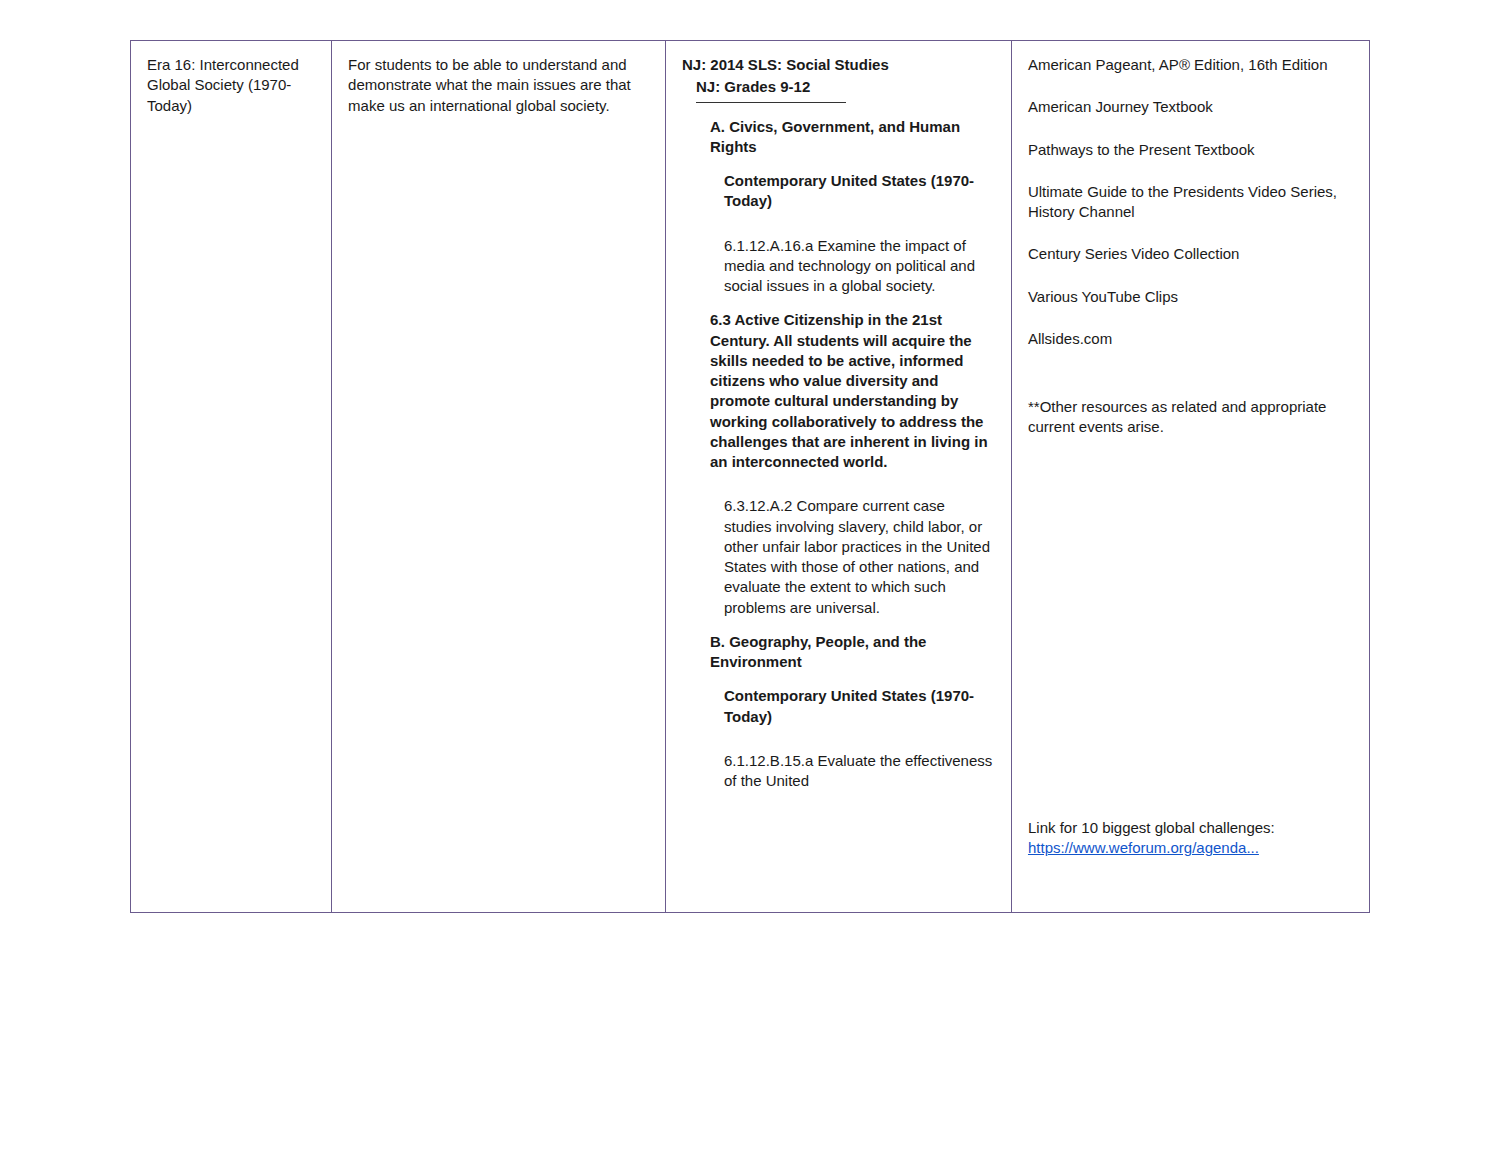| Era 16: Interconnected Global Society (1970-Today) | For students to be able to understand and demonstrate what the main issues are that make us an international global society. | NJ: 2014 SLS: Social Studies NJ: Grades 9-12 A. Civics, Government, and Human Rights Contemporary United States (1970-Today) 6.1.12.A.16.a Examine the impact of media and technology on political and social issues in a global society. 6.3 Active Citizenship in the 21st Century. All students will acquire the skills needed to be active, informed citizens who value diversity and promote cultural understanding by working collaboratively to address the challenges that are inherent in living in an interconnected world. 6.3.12.A.2 Compare current case studies involving slavery, child labor, or other unfair labor practices in the United States with those of other nations, and evaluate the extent to which such problems are universal. B. Geography, People, and the Environment Contemporary United States (1970-Today) 6.1.12.B.15.a Evaluate the effectiveness of the United | American Pageant, AP® Edition, 16th Edition American Journey Textbook Pathways to the Present Textbook Ultimate Guide to the Presidents Video Series, History Channel Century Series Video Collection Various YouTube Clips Allsides.com **Other resources as related and appropriate current events arise. Link for 10 biggest global challenges: https://www.weforum.org/agenda... |